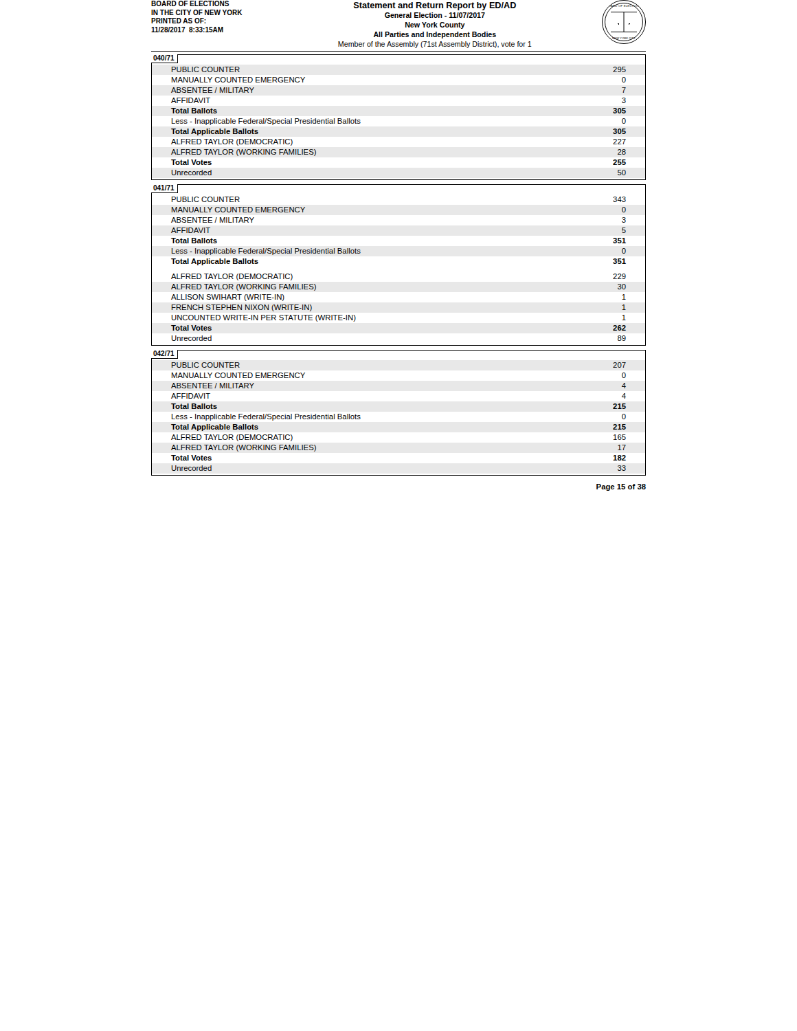BOARD OF ELECTIONS
IN THE CITY OF NEW YORK
PRINTED AS OF:
11/28/2017 8:33:15AM
Statement and Return Report by ED/AD
General Election - 11/07/2017
New York County
All Parties and Independent Bodies
Member of the Assembly (71st Assembly District), vote for 1
BOARD OF ELECTIONS
NEW YORK CITY
040/71
| PUBLIC COUNTER | 295 |
| MANUALLY COUNTED EMERGENCY | 0 |
| ABSENTEE / MILITARY | 7 |
| AFFIDAVIT | 3 |
| Total Ballots | 305 |
| Less - Inapplicable Federal/Special Presidential Ballots | 0 |
| Total Applicable Ballots | 305 |
| ALFRED TAYLOR (DEMOCRATIC) | 227 |
| ALFRED TAYLOR (WORKING FAMILIES) | 28 |
| Total Votes | 255 |
| Unrecorded | 50 |
041/71
| PUBLIC COUNTER | 343 |
| MANUALLY COUNTED EMERGENCY | 0 |
| ABSENTEE / MILITARY | 3 |
| AFFIDAVIT | 5 |
| Total Ballots | 351 |
| Less - Inapplicable Federal/Special Presidential Ballots | 0 |
| Total Applicable Ballots | 351 |
| ALFRED TAYLOR (DEMOCRATIC) | 229 |
| ALFRED TAYLOR (WORKING FAMILIES) | 30 |
| ALLISON SWIHART (WRITE-IN) | 1 |
| FRENCH STEPHEN NIXON (WRITE-IN) | 1 |
| UNCOUNTED WRITE-IN PER STATUTE (WRITE-IN) | 1 |
| Total Votes | 262 |
| Unrecorded | 89 |
042/71
| PUBLIC COUNTER | 207 |
| MANUALLY COUNTED EMERGENCY | 0 |
| ABSENTEE / MILITARY | 4 |
| AFFIDAVIT | 4 |
| Total Ballots | 215 |
| Less - Inapplicable Federal/Special Presidential Ballots | 0 |
| Total Applicable Ballots | 215 |
| ALFRED TAYLOR (DEMOCRATIC) | 165 |
| ALFRED TAYLOR (WORKING FAMILIES) | 17 |
| Total Votes | 182 |
| Unrecorded | 33 |
Page 15 of 38